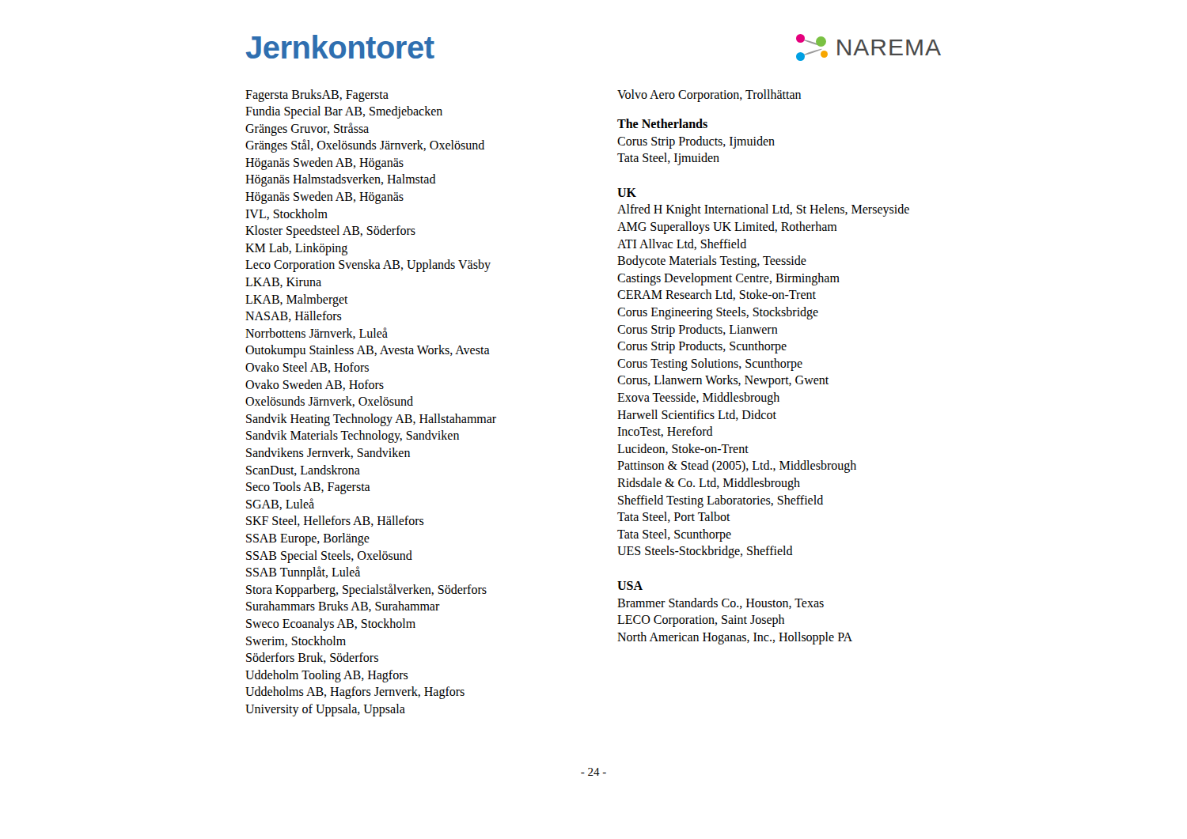Jernkontoret
NAREMA
Fagersta BruksAB, Fagersta
Fundia Special Bar AB, Smedjebacken
Gränges Gruvor, Stråssa
Gränges Stål, Oxelösunds Järnverk, Oxelösund
Höganäs Sweden AB, Höganäs
Höganäs Halmstadsverken, Halmstad
Höganäs Sweden AB, Höganäs
IVL, Stockholm
Kloster Speedsteel AB, Söderfors
KM Lab, Linköping
Leco Corporation Svenska AB, Upplands Väsby
LKAB, Kiruna
LKAB, Malmberget
NASAB, Hällefors
Norrbottens Järnverk, Luleå
Outokumpu Stainless AB, Avesta Works, Avesta
Ovako Steel AB, Hofors
Ovako Sweden AB, Hofors
Oxelösunds Järnverk, Oxelösund
Sandvik Heating Technology AB, Hallstahammar
Sandvik Materials Technology, Sandviken
Sandvikens Jernverk, Sandviken
ScanDust, Landskrona
Seco Tools AB, Fagersta
SGAB, Luleå
SKF Steel, Hellefors AB, Hällefors
SSAB Europe, Borlänge
SSAB Special Steels, Oxelösund
SSAB Tunnplåt, Luleå
Stora Kopparberg, Specialstålverken, Söderfors
Surahammars Bruks AB, Surahammar
Sweco Ecoanalys AB, Stockholm
Swerim, Stockholm
Söderfors Bruk, Söderfors
Uddeholm Tooling AB, Hagfors
Uddeholms AB, Hagfors Jernverk, Hagfors
University of Uppsala, Uppsala
Volvo Aero Corporation, Trollhättan
The Netherlands
Corus Strip Products, Ijmuiden
Tata Steel, Ijmuiden
UK
Alfred H Knight International Ltd, St Helens, Merseyside
AMG Superalloys UK Limited, Rotherham
ATI Allvac Ltd, Sheffield
Bodycote Materials Testing, Teesside
Castings Development Centre, Birmingham
CERAM Research Ltd, Stoke-on-Trent
Corus Engineering Steels, Stocksbridge
Corus Strip Products, Lianwern
Corus Strip Products, Scunthorpe
Corus Testing Solutions, Scunthorpe
Corus, Llanwern Works, Newport, Gwent
Exova Teesside, Middlesbrough
Harwell Scientifics Ltd, Didcot
IncoTest, Hereford
Lucideon, Stoke-on-Trent
Pattinson & Stead (2005), Ltd., Middlesbrough
Ridsdale & Co. Ltd, Middlesbrough
Sheffield Testing Laboratories, Sheffield
Tata Steel, Port Talbot
Tata Steel, Scunthorpe
UES Steels-Stockbridge, Sheffield
USA
Brammer Standards Co., Houston, Texas
LECO Corporation, Saint Joseph
North American Hoganas, Inc., Hollsopple PA
- 24 -